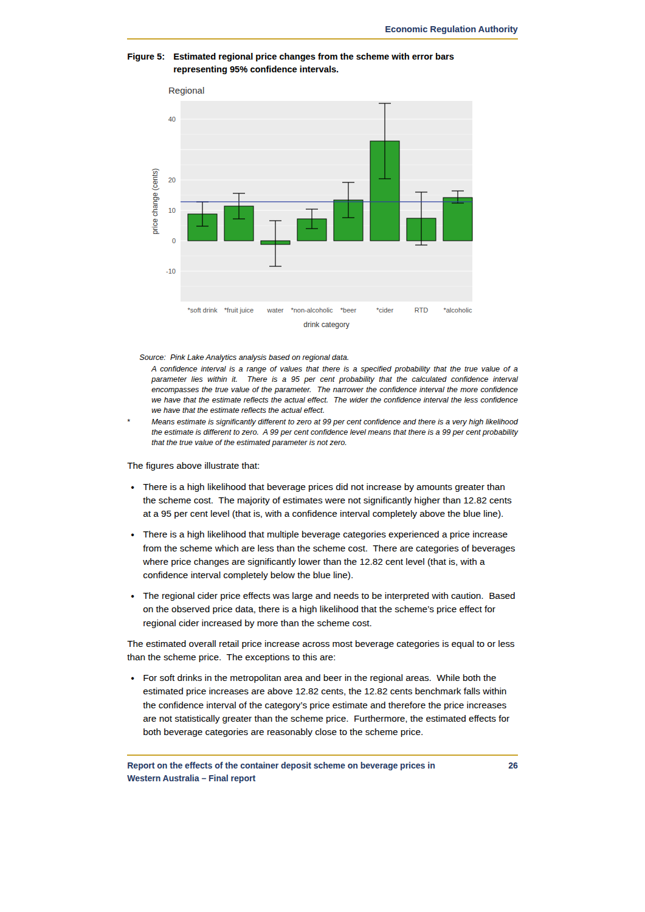Economic Regulation Authority
Figure 5:
Estimated regional price changes from the scheme with error bars representing 95% confidence intervals.
Regional 40 20 10 0 -10 price change (cents) *soft drink *fruit juice water *non-alcoholic *beer *cider RTD *alcoholic drink category
Source: Pink Lake Analytics analysis based on regional data.
A confidence interval is a range of values that there is a specified probability that the true value of a parameter lies within it. There is a 95 per cent probability that the calculated confidence interval encompasses the true value of the parameter. The narrower the confidence interval the more confidence we have that the estimate reflects the actual effect. The wider the confidence interval the less confidence we have that the estimate reflects the actual effect.
*
Means estimate is significantly different to zero at 99 per cent confidence and there is a very high likelihood the estimate is different to zero. A 99 per cent confidence level means that there is a 99 per cent probability that the true value of the estimated parameter is not zero.
The figures above illustrate that:
There is a high likelihood that beverage prices did not increase by amounts greater than the scheme cost. The majority of estimates were not significantly higher than 12.82 cents at a 95 per cent level (that is, with a confidence interval completely above the blue line).
There is a high likelihood that multiple beverage categories experienced a price increase from the scheme which are less than the scheme cost. There are categories of beverages where price changes are significantly lower than the 12.82 cent level (that is, with a confidence interval completely below the blue line).
The regional cider price effects was large and needs to be interpreted with caution. Based on the observed price data, there is a high likelihood that the scheme’s price effect for regional cider increased by more than the scheme cost.
The estimated overall retail price increase across most beverage categories is equal to or less than the scheme price. The exceptions to this are:
For soft drinks in the metropolitan area and beer in the regional areas. While both the estimated price increases are above 12.82 cents, the 12.82 cents benchmark falls within the confidence interval of the category’s price estimate and therefore the price increases are not statistically greater than the scheme price. Furthermore, the estimated effects for both beverage categories are reasonably close to the scheme price.
Report on the effects of the container deposit scheme on beverage prices in Western Australia – Final report
26